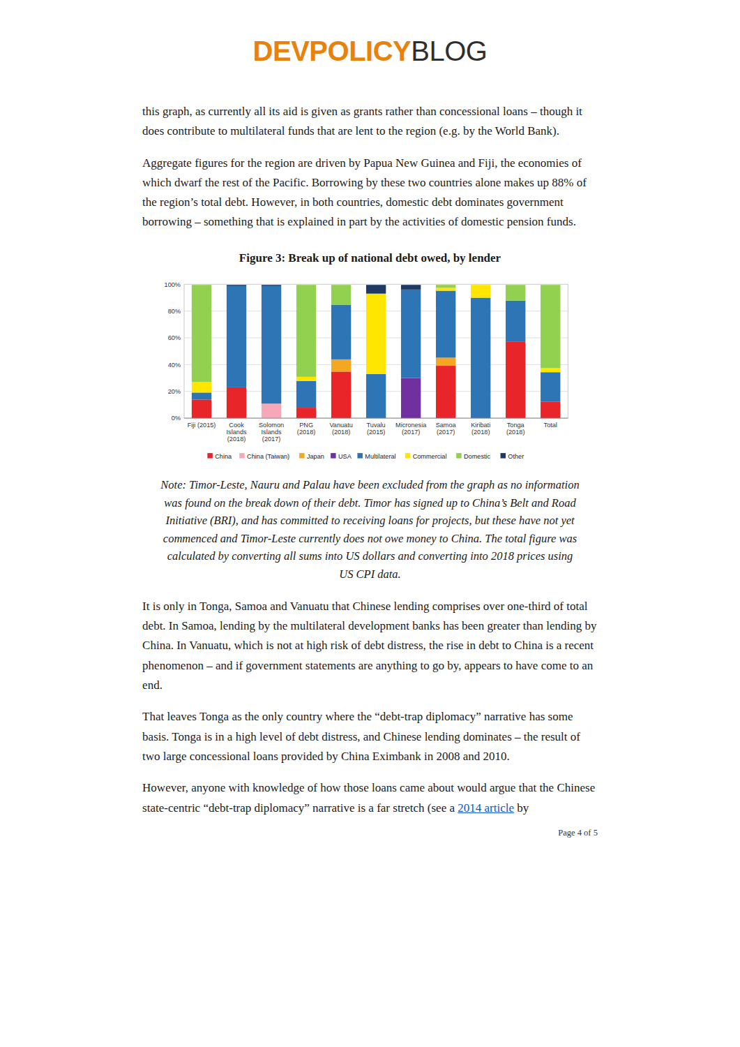DEVPOLICY BLOG
this graph, as currently all its aid is given as grants rather than concessional loans – though it does contribute to multilateral funds that are lent to the region (e.g. by the World Bank).
Aggregate figures for the region are driven by Papua New Guinea and Fiji, the economies of which dwarf the rest of the Pacific. Borrowing by these two countries alone makes up 88% of the region’s total debt. However, in both countries, domestic debt dominates government borrowing – something that is explained in part by the activities of domestic pension funds.
Figure 3: Break up of national debt owed, by lender
100% 80% 60% 40% 20% 0% Fiji (2015) Cook Islands (2018) Solomon Islands (2017) PNG (2018) Vanuatu (2018) Tuvalu (2015) Micronesia (2017) Samoa (2017) Kiribati (2018) Tonga (2018) Total China China (Taiwan) Japan USA Multilateral Commercial Domestic Other
Note: Timor-Leste, Nauru and Palau have been excluded from the graph as no information was found on the break down of their debt. Timor has signed up to China’s Belt and Road Initiative (BRI), and has committed to receiving loans for projects, but these have not yet commenced and Timor-Leste currently does not owe money to China. The total figure was calculated by converting all sums into US dollars and converting into 2018 prices using US CPI data.
It is only in Tonga, Samoa and Vanuatu that Chinese lending comprises over one-third of total debt. In Samoa, lending by the multilateral development banks has been greater than lending by China. In Vanuatu, which is not at high risk of debt distress, the rise in debt to China is a recent phenomenon – and if government statements are anything to go by, appears to have come to an end.
That leaves Tonga as the only country where the “debt-trap diplomacy” narrative has some basis. Tonga is in a high level of debt distress, and Chinese lending dominates – the result of two large concessional loans provided by China Eximbank in 2008 and 2010.
However, anyone with knowledge of how those loans came about would argue that the Chinese state-centric “debt-trap diplomacy” narrative is a far stretch (see a 2014 article by
Page 4 of 5